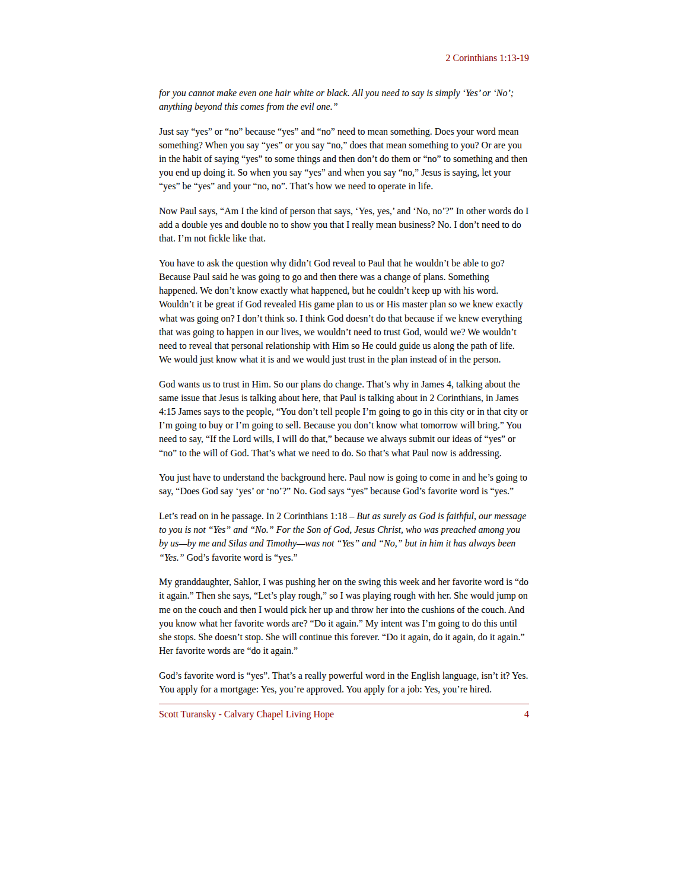2 Corinthians 1:13-19
for you cannot make even one hair white or black. All you need to say is simply ‘Yes’ or ‘No’; anything beyond this comes from the evil one.”
Just say “yes” or “no” because “yes” and “no” need to mean something. Does your word mean something? When you say “yes” or you say “no,” does that mean something to you? Or are you in the habit of saying “yes” to some things and then don’t do them or “no” to something and then you end up doing it. So when you say “yes” and when you say “no,” Jesus is saying, let your “yes” be “yes” and your “no, no”. That’s how we need to operate in life.
Now Paul says, “Am I the kind of person that says, ‘Yes, yes,’ and ‘No, no’?” In other words do I add a double yes and double no to show you that I really mean business? No. I don’t need to do that. I’m not fickle like that.
You have to ask the question why didn’t God reveal to Paul that he wouldn’t be able to go? Because Paul said he was going to go and then there was a change of plans. Something happened. We don’t know exactly what happened, but he couldn’t keep up with his word. Wouldn’t it be great if God revealed His game plan to us or His master plan so we knew exactly what was going on? I don’t think so. I think God doesn’t do that because if we knew everything that was going to happen in our lives, we wouldn’t need to trust God, would we? We wouldn’t need to reveal that personal relationship with Him so He could guide us along the path of life. We would just know what it is and we would just trust in the plan instead of in the person.
God wants us to trust in Him. So our plans do change. That’s why in James 4, talking about the same issue that Jesus is talking about here, that Paul is talking about in 2 Corinthians, in James 4:15 James says to the people, “You don’t tell people I’m going to go in this city or in that city or I’m going to buy or I’m going to sell. Because you don’t know what tomorrow will bring.” You need to say, “If the Lord wills, I will do that,” because we always submit our ideas of “yes” or “no” to the will of God. That’s what we need to do. So that’s what Paul now is addressing.
You just have to understand the background here. Paul now is going to come in and he’s going to say, “Does God say ‘yes’ or ‘no’?” No. God says “yes” because God’s favorite word is “yes.”
Let’s read on in he passage. In 2 Corinthians 1:18 – But as surely as God is faithful, our message to you is not “Yes” and “No.” For the Son of God, Jesus Christ, who was preached among you by us—by me and Silas and Timothy—was not “Yes” and “No,” but in him it has always been “Yes.” God’s favorite word is “yes.”
My granddaughter, Sahlor, I was pushing her on the swing this week and her favorite word is “do it again.” Then she says, “Let’s play rough,” so I was playing rough with her. She would jump on me on the couch and then I would pick her up and throw her into the cushions of the couch. And you know what her favorite words are? “Do it again.” My intent was I’m going to do this until she stops. She doesn’t stop. She will continue this forever. “Do it again, do it again, do it again.” Her favorite words are “do it again.”
God’s favorite word is “yes”. That’s a really powerful word in the English language, isn’t it? Yes. You apply for a mortgage: Yes, you’re approved. You apply for a job: Yes, you’re hired.
Scott Turansky - Calvary Chapel Living Hope 4